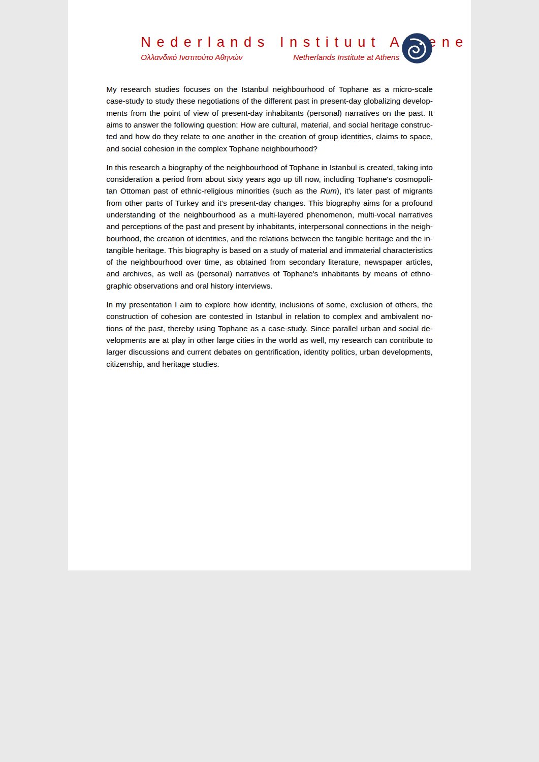Nederlands Instituut Athene
Ολλανδικό Ινστιτούτο Αθηνών Netherlands Institute at Athens
My research studies focuses on the Istanbul neighbourhood of Tophane as a micro-scale case-study to study these negotiations of the different past in present-day globalizing developments from the point of view of present-day inhabitants (personal) narratives on the past. It aims to answer the following question: How are cultural, material, and social heritage constructed and how do they relate to one another in the creation of group identities, claims to space, and social cohesion in the complex Tophane neighbourhood?
In this research a biography of the neighbourhood of Tophane in Istanbul is created, taking into consideration a period from about sixty years ago up till now, including Tophane's cosmopolitan Ottoman past of ethnic-religious minorities (such as the Rum), it's later past of migrants from other parts of Turkey and it's present-day changes. This biography aims for a profound understanding of the neighbourhood as a multi-layered phenomenon, multi-vocal narratives and perceptions of the past and present by inhabitants, interpersonal connections in the neighbourhood, the creation of identities, and the relations between the tangible heritage and the intangible heritage. This biography is based on a study of material and immaterial characteristics of the neighbourhood over time, as obtained from secondary literature, newspaper articles, and archives, as well as (personal) narratives of Tophane's inhabitants by means of ethnographic observations and oral history interviews.
In my presentation I aim to explore how identity, inclusions of some, exclusion of others, the construction of cohesion are contested in Istanbul in relation to complex and ambivalent notions of the past, thereby using Tophane as a case-study. Since parallel urban and social developments are at play in other large cities in the world as well, my research can contribute to larger discussions and current debates on gentrification, identity politics, urban developments, citizenship, and heritage studies.